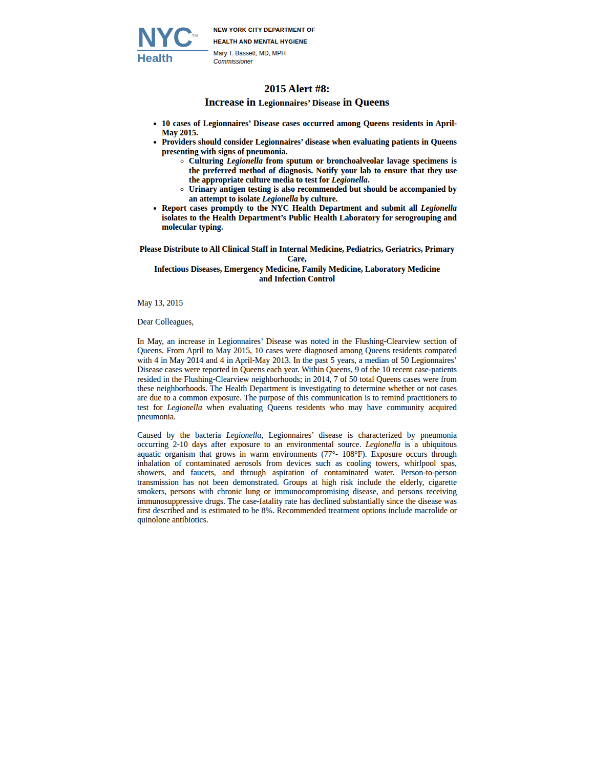NYCTM
Health
NEW YORK CITY DEPARTMENT OF
HEALTH AND MENTAL HYGIENE
Mary T. Bassett, MD, MPH
Commissioner
2015 Alert #8: Increase in Legionnaires’ Disease in Queens
10 cases of Legionnaires’ Disease cases occurred among Queens residents in April-May 2015.
Providers should consider Legionnaires’ disease when evaluating patients in Queens presenting with signs of pneumonia.
Culturing Legionella from sputum or bronchoalveolar lavage specimens is the preferred method of diagnosis. Notify your lab to ensure that they use the appropriate culture media to test for Legionella.
Urinary antigen testing is also recommended but should be accompanied by an attempt to isolate Legionella by culture.
Report cases promptly to the NYC Health Department and submit all Legionella isolates to the Health Department’s Public Health Laboratory for serogrouping and molecular typing.
Please Distribute to All Clinical Staff in Internal Medicine, Pediatrics, Geriatrics, Primary Care,
Infectious Diseases, Emergency Medicine, Family Medicine, Laboratory Medicine
and Infection Control
May 13, 2015
Dear Colleagues,
In May, an increase in Legionnaires’ Disease was noted in the Flushing-Clearview section of Queens. From April to May 2015, 10 cases were diagnosed among Queens residents compared with 4 in May 2014 and 4 in April-May 2013. In the past 5 years, a median of 50 Legionnaires’ Disease cases were reported in Queens each year. Within Queens, 9 of the 10 recent case-patients resided in the Flushing-Clearview neighborhoods; in 2014, 7 of 50 total Queens cases were from these neighborhoods. The Health Department is investigating to determine whether or not cases are due to a common exposure. The purpose of this communication is to remind practitioners to test for Legionella when evaluating Queens residents who may have community acquired pneumonia.
Caused by the bacteria Legionella, Legionnaires’ disease is characterized by pneumonia occurring 2-10 days after exposure to an environmental source. Legionella is a ubiquitous aquatic organism that grows in warm environments (77°- 108°F). Exposure occurs through inhalation of contaminated aerosols from devices such as cooling towers, whirlpool spas, showers, and faucets, and through aspiration of contaminated water. Person-to-person transmission has not been demonstrated. Groups at high risk include the elderly, cigarette smokers, persons with chronic lung or immunocompromising disease, and persons receiving immunosuppressive drugs. The case-fatality rate has declined substantially since the disease was first described and is estimated to be 8%. Recommended treatment options include macrolide or quinolone antibiotics.